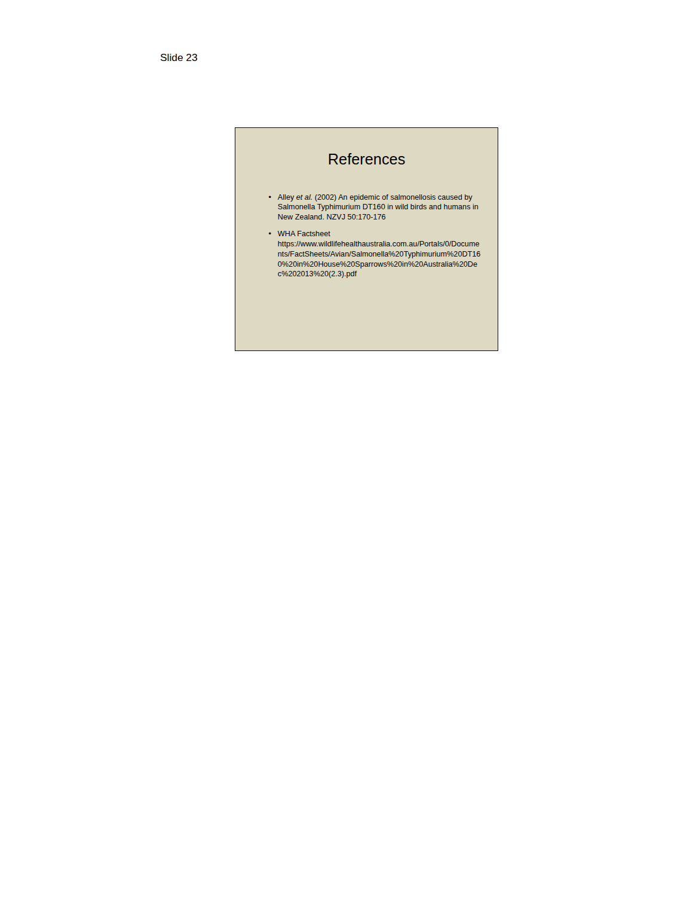Slide 23
References
Alley et al. (2002) An epidemic of salmonellosis caused by Salmonella Typhimurium DT160 in wild birds and humans in New Zealand. NZVJ 50:170-176
WHA Factsheet https://www.wildlifehealthaustralia.com.au/Portals/0/Documents/FactSheets/Avian/Salmonella%20Typhimurium%20DT160%20in%20House%20Sparrows%20in%20Australia%20Dec%202013%20(2.3).pdf